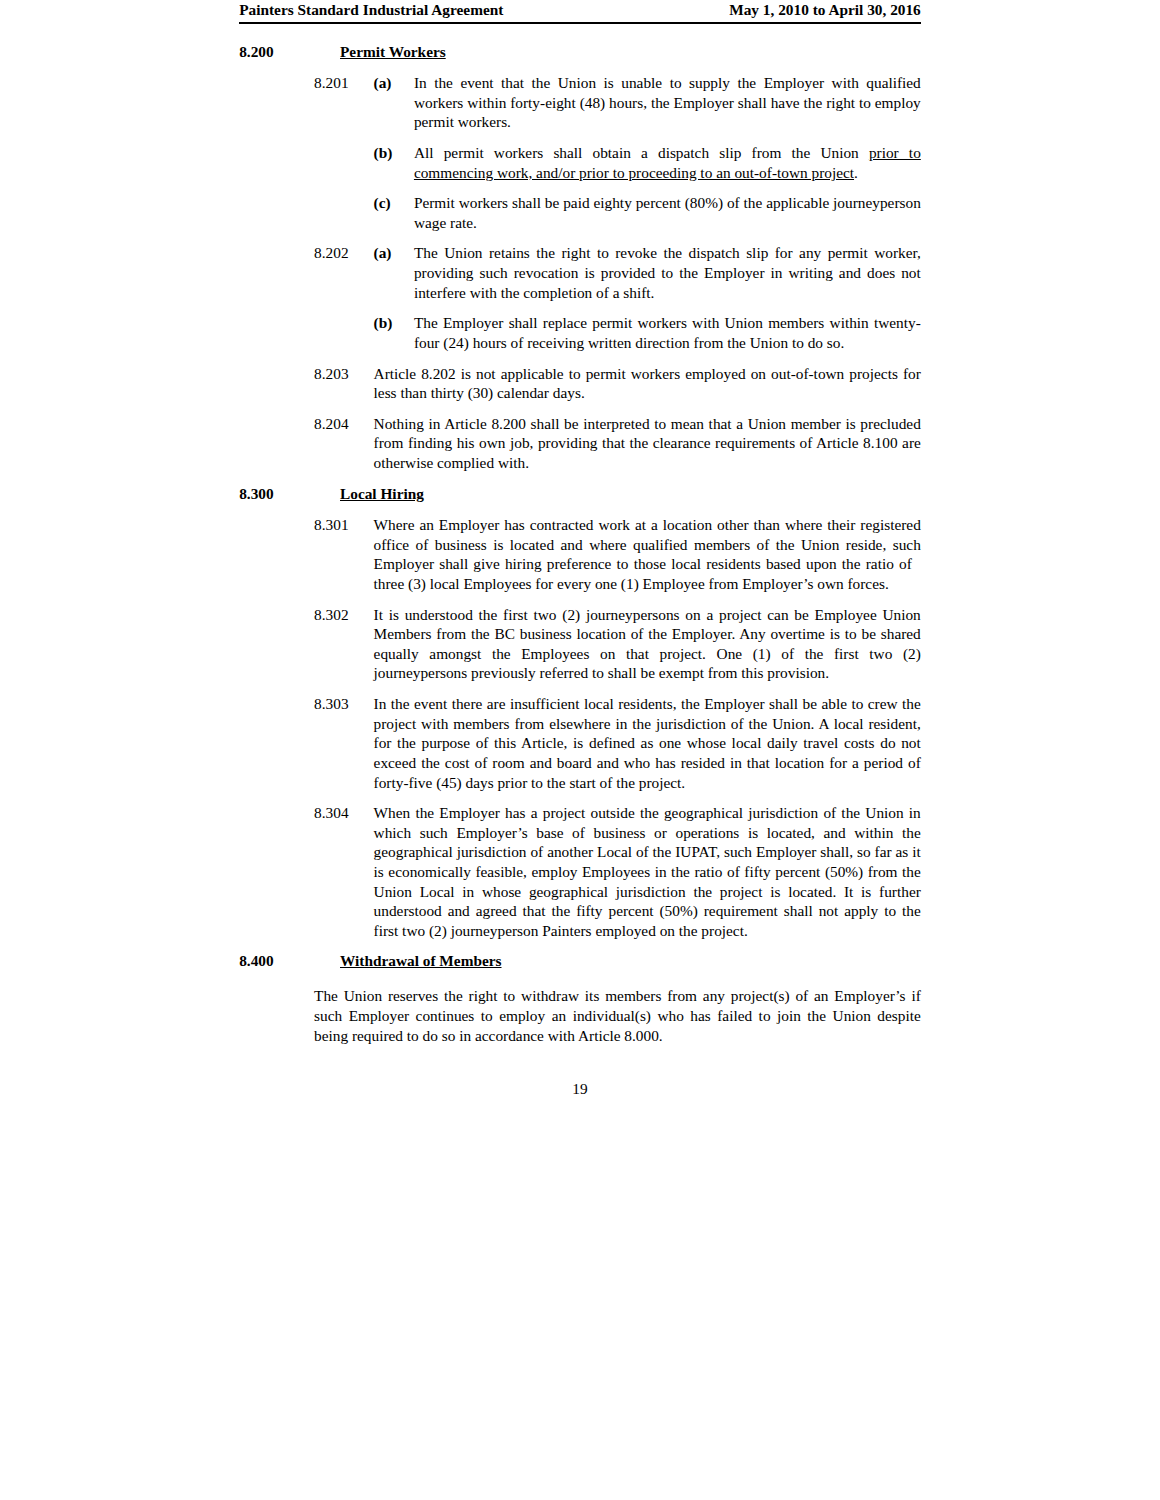Painters Standard Industrial Agreement May 1, 2010 to April 30, 2016
8.200
Permit Workers
8.201
(a)
In the event that the Union is unable to supply the Employer with qualified workers within forty-eight (48) hours, the Employer shall have the right to employ permit workers.
(b)
All permit workers shall obtain a dispatch slip from the Union prior to commencing work, and/or prior to proceeding to an out-of-town project.
(c)
Permit workers shall be paid eighty percent (80%) of the applicable journeyperson wage rate.
8.202
(a)
The Union retains the right to revoke the dispatch slip for any permit worker, providing such revocation is provided to the Employer in writing and does not interfere with the completion of a shift.
(b)
The Employer shall replace permit workers with Union members within twenty-four (24) hours of receiving written direction from the Union to do so.
8.203
Article 8.202 is not applicable to permit workers employed on out-of-town projects for less than thirty (30) calendar days.
8.204
Nothing in Article 8.200 shall be interpreted to mean that a Union member is precluded from finding his own job, providing that the clearance requirements of Article 8.100 are otherwise complied with.
8.300
Local Hiring
8.301
Where an Employer has contracted work at a location other than where their registered office of business is located and where qualified members of the Union reside, such Employer shall give hiring preference to those local residents based upon the ratio of three (3) local Employees for every one (1) Employee from Employer’s own forces.
8.302
It is understood the first two (2) journeypersons on a project can be Employee Union Members from the BC business location of the Employer. Any overtime is to be shared equally amongst the Employees on that project. One (1) of the first two (2) journeypersons previously referred to shall be exempt from this provision.
8.303
In the event there are insufficient local residents, the Employer shall be able to crew the project with members from elsewhere in the jurisdiction of the Union. A local resident, for the purpose of this Article, is defined as one whose local daily travel costs do not exceed the cost of room and board and who has resided in that location for a period of forty-five (45) days prior to the start of the project.
8.304
When the Employer has a project outside the geographical jurisdiction of the Union in which such Employer’s base of business or operations is located, and within the geographical jurisdiction of another Local of the IUPAT, such Employer shall, so far as it is economically feasible, employ Employees in the ratio of fifty percent (50%) from the Union Local in whose geographical jurisdiction the project is located. It is further understood and agreed that the fifty percent (50%) requirement shall not apply to the first two (2) journeyperson Painters employed on the project.
8.400
Withdrawal of Members
The Union reserves the right to withdraw its members from any project(s) of an Employer’s if such Employer continues to employ an individual(s) who has failed to join the Union despite being required to do so in accordance with Article 8.000.
19